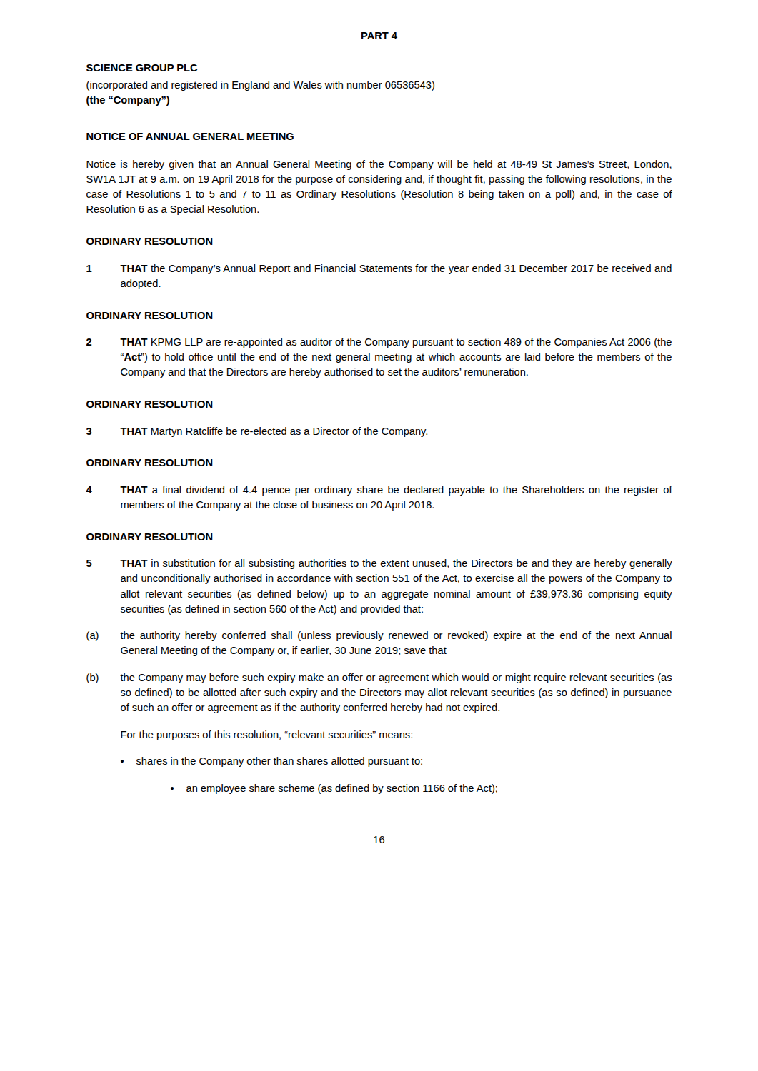PART 4
SCIENCE GROUP PLC
(incorporated and registered in England and Wales with number 06536543)
(the “Company”)
NOTICE OF ANNUAL GENERAL MEETING
Notice is hereby given that an Annual General Meeting of the Company will be held at 48-49 St James’s Street, London, SW1A 1JT at 9 a.m. on 19 April 2018 for the purpose of considering and, if thought fit, passing the following resolutions, in the case of Resolutions 1 to 5 and 7 to 11 as Ordinary Resolutions (Resolution 8 being taken on a poll) and, in the case of Resolution 6 as a Special Resolution.
ORDINARY RESOLUTION
1
THAT the Company’s Annual Report and Financial Statements for the year ended 31 December 2017 be received and adopted.
ORDINARY RESOLUTION
2
THAT KPMG LLP are re-appointed as auditor of the Company pursuant to section 489 of the Companies Act 2006 (the “Act”) to hold office until the end of the next general meeting at which accounts are laid before the members of the Company and that the Directors are hereby authorised to set the auditors’ remuneration.
ORDINARY RESOLUTION
3
THAT Martyn Ratcliffe be re-elected as a Director of the Company.
ORDINARY RESOLUTION
4
THAT a final dividend of 4.4 pence per ordinary share be declared payable to the Shareholders on the register of members of the Company at the close of business on 20 April 2018.
ORDINARY RESOLUTION
5
THAT in substitution for all subsisting authorities to the extent unused, the Directors be and they are hereby generally and unconditionally authorised in accordance with section 551 of the Act, to exercise all the powers of the Company to allot relevant securities (as defined below) up to an aggregate nominal amount of £39,973.36 comprising equity securities (as defined in section 560 of the Act) and provided that:
(a) the authority hereby conferred shall (unless previously renewed or revoked) expire at the end of the next Annual General Meeting of the Company or, if earlier, 30 June 2019; save that
(b) the Company may before such expiry make an offer or agreement which would or might require relevant securities (as so defined) to be allotted after such expiry and the Directors may allot relevant securities (as so defined) in pursuance of such an offer or agreement as if the authority conferred hereby had not expired.
For the purposes of this resolution, “relevant securities” means:
shares in the Company other than shares allotted pursuant to:
an employee share scheme (as defined by section 1166 of the Act);
16